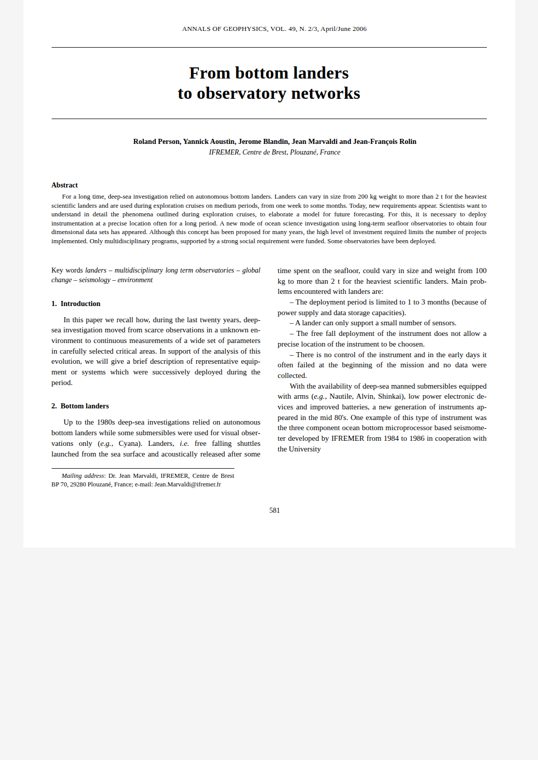ANNALS OF GEOPHYSICS, VOL. 49, N. 2/3, April/June 2006
From bottom landers
to observatory networks
Roland Person, Yannick Aoustin, Jerome Blandin, Jean Marvaldi and Jean-François Rolin
IFREMER, Centre de Brest, Plouzané, France
Abstract
For a long time, deep-sea investigation relied on autonomous bottom landers. Landers can vary in size from 200 kg weight to more than 2 t for the heaviest scientific landers and are used during exploration cruises on medium periods, from one week to some months. Today, new requirements appear. Scientists want to understand in detail the phenomena outlined during exploration cruises, to elaborate a model for future forecasting. For this, it is necessary to deploy instrumentation at a precise location often for a long period. A new mode of ocean science investigation using long-term seafloor observatories to obtain four dimensional data sets has appeared. Although this concept has been proposed for many years, the high level of investment required limits the number of projects implemented. Only multidisciplinary programs, supported by a strong social requirement were funded. Some observatories have been deployed.
Key words landers – multidisciplinary long term observatories – global change – seismology – environment
1. Introduction
In this paper we recall how, during the last twenty years, deep-sea investigation moved from scarce observations in a unknown environment to continuous measurements of a wide set of parameters in carefully selected critical areas. In support of the analysis of this evolution, we will give a brief description of representative equipment or systems which were successively deployed during the period.
2. Bottom landers
Up to the 1980s deep-sea investigations relied on autonomous bottom landers while some submersibles were used for visual observations only (e.g., Cyana). Landers, i.e. free falling shuttles launched from the sea surface and acoustically released after some time spent on the seafloor, could vary in size and weight from 100 kg to more than 2 t for the heaviest scientific landers. Main problems encountered with landers are:
– The deployment period is limited to 1 to 3 months (because of power supply and data storage capacities).
– A lander can only support a small number of sensors.
– The free fall deployment of the instrument does not allow a precise location of the instrument to be choosen.
– There is no control of the instrument and in the early days it often failed at the beginning of the mission and no data were collected.
With the availability of deep-sea manned submersibles equipped with arms (e.g., Nautile, Alvin, Shinkai), low power electronic devices and improved batteries, a new generation of instruments appeared in the mid 80's. One example of this type of instrument was the three component ocean bottom microprocessor based seismometer developed by IFREMER from 1984 to 1986 in cooperation with the University
Mailing address: Dr. Jean Marvaldi, IFREMER, Centre de Brest BP 70, 29280 Plouzané, France; e-mail: Jean.Marvaldi@ifremer.fr
581